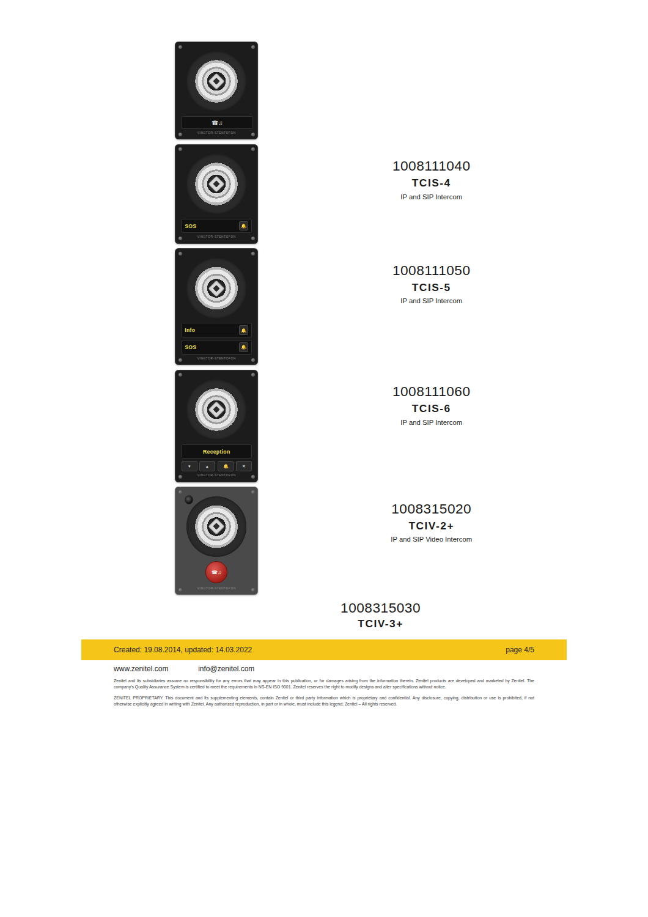☎♫
Vingtor-Stentofon
SOS 🔔
Vingtor-Stentofon
1008111040
TCIS-4
IP and SIP Intercom
Info 🔔
SOS 🔔
Vingtor-Stentofon
1008111050
TCIS-5
IP and SIP Intercom
Reception
▾
▴
🔔
✕
Vingtor-Stentofon
1008111060
TCIS-6
IP and SIP Intercom
☎♫
Vingtor-Stentofon
1008315020
TCIV-2+
IP and SIP Video Intercom
1008315030
TCIV-3+
Created: 19.08.2014, updated: 14.03.2022 page 4/5
www.zenitel.com info@zenitel.com
Zenitel and its subsidiaries assume no responsibility for any errors that may appear in this publication, or for damages arising from the information therein. Zenitel products are developed and marketed by Zenitel. The company's Quality Assurance System is certified to meet the requirements in NS-EN ISO 9001. Zenitel reserves the right to modify designs and alter specifications without notice.
ZENITEL PROPRIETARY. This document and its supplementing elements, contain Zenitel or third party information which is proprietary and confidential. Any disclosure, copying, distribution or use is prohibited, if not otherwise explicitly agreed in writing with Zenitel. Any authorized reproduction, in part or in whole, must include this legend; Zenitel – All rights reserved.